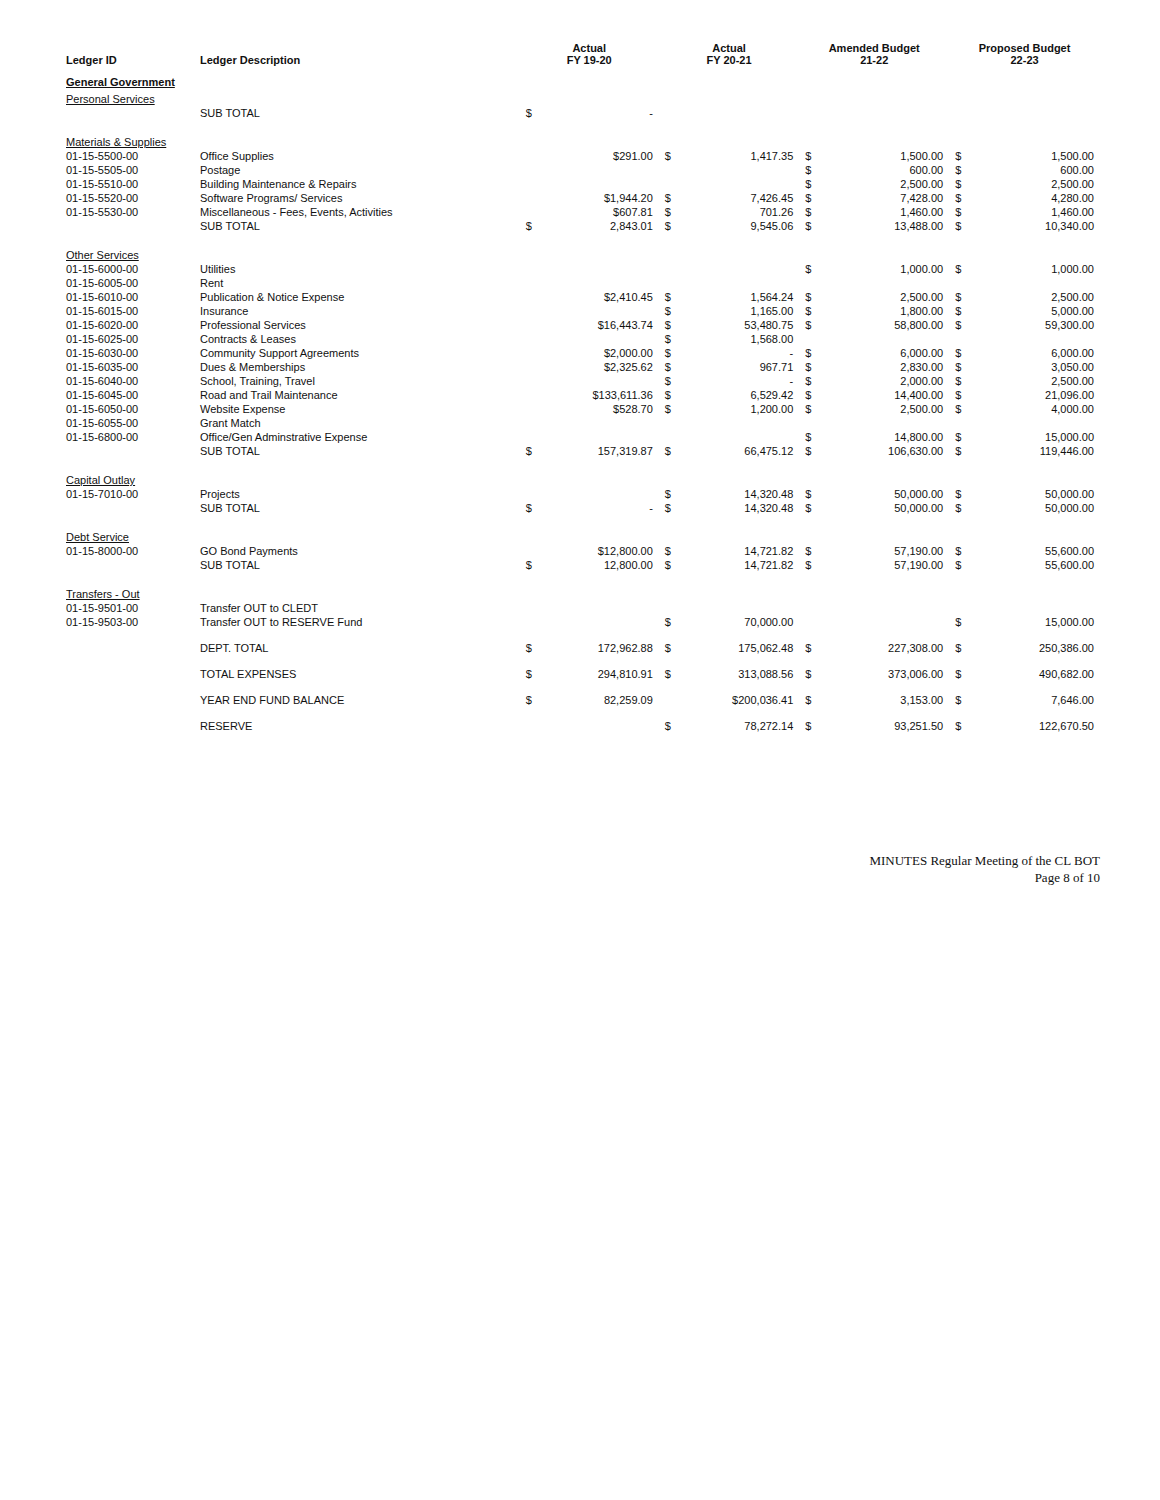| Ledger ID | Ledger Description | Actual FY 19-20 | Actual FY 20-21 | Amended Budget 21-22 | Proposed Budget 22-23 |
| --- | --- | --- | --- | --- | --- |
| General Government |
| Personal Services |
| | SUB TOTAL | $ | - | | | | | | |
| Materials & Supplies |
| 01-15-5500-00 | Office Supplies | | $291.00 | $ | 1,417.35 | $ | 1,500.00 | $ | 1,500.00 |
| 01-15-5505-00 | Postage | | | | | $ | 600.00 | $ | 600.00 |
| 01-15-5510-00 | Building Maintenance & Repairs | | | | | $ | 2,500.00 | $ | 2,500.00 |
| 01-15-5520-00 | Software Programs/ Services | | $1,944.20 | $ | 7,426.45 | $ | 7,428.00 | $ | 4,280.00 |
| 01-15-5530-00 | Miscellaneous - Fees, Events, Activities | | $607.81 | $ | 701.26 | $ | 1,460.00 | $ | 1,460.00 |
| | SUB TOTAL | $ | 2,843.01 | $ | 9,545.06 | $ | 13,488.00 | $ | 10,340.00 |
| Other Services |
| 01-15-6000-00 | Utilities | | | | | $ | 1,000.00 | $ | 1,000.00 |
| 01-15-6005-00 | Rent | | | | | | | | |
| 01-15-6010-00 | Publication & Notice Expense | | $2,410.45 | $ | 1,564.24 | $ | 2,500.00 | $ | 2,500.00 |
| 01-15-6015-00 | Insurance | | | $ | 1,165.00 | $ | 1,800.00 | $ | 5,000.00 |
| 01-15-6020-00 | Professional Services | | $16,443.74 | $ | 53,480.75 | $ | 58,800.00 | $ | 59,300.00 |
| 01-15-6025-00 | Contracts & Leases | | | $ | 1,568.00 | | | | |
| 01-15-6030-00 | Community Support Agreements | | $2,000.00 | $ | - | $ | 6,000.00 | $ | 6,000.00 |
| 01-15-6035-00 | Dues & Memberships | | $2,325.62 | $ | 967.71 | $ | 2,830.00 | $ | 3,050.00 |
| 01-15-6040-00 | School, Training, Travel | | | $ | - | $ | 2,000.00 | $ | 2,500.00 |
| 01-15-6045-00 | Road and Trail Maintenance | | $133,611.36 | $ | 6,529.42 | $ | 14,400.00 | $ | 21,096.00 |
| 01-15-6050-00 | Website Expense | | $528.70 | $ | 1,200.00 | $ | 2,500.00 | $ | 4,000.00 |
| 01-15-6055-00 | Grant Match | | | | | | | | |
| 01-15-6800-00 | Office/Gen Adminstrative Expense | | | | | $ | 14,800.00 | $ | 15,000.00 |
| | SUB TOTAL | $ | 157,319.87 | $ | 66,475.12 | $ | 106,630.00 | $ | 119,446.00 |
| Capital Outlay |
| 01-15-7010-00 | Projects | | | $ | 14,320.48 | $ | 50,000.00 | $ | 50,000.00 |
| | SUB TOTAL | $ | - | $ | 14,320.48 | $ | 50,000.00 | $ | 50,000.00 |
| Debt Service |
| 01-15-8000-00 | GO Bond Payments | | $12,800.00 | $ | 14,721.82 | $ | 57,190.00 | $ | 55,600.00 |
| | SUB TOTAL | $ | 12,800.00 | $ | 14,721.82 | $ | 57,190.00 | $ | 55,600.00 |
| Transfers - Out |
| 01-15-9501-00 | Transfer OUT to CLEDT | | | | | | | | |
| 01-15-9503-00 | Transfer OUT to RESERVE Fund | | | $ | 70,000.00 | | | $ | 15,000.00 |
| | DEPT. TOTAL | $ | 172,962.88 | $ | 175,062.48 | $ | 227,308.00 | $ | 250,386.00 |
| | TOTAL EXPENSES | $ | 294,810.91 | $ | 313,088.56 | $ | 373,006.00 | $ | 490,682.00 |
| | YEAR END FUND BALANCE | $ | 82,259.09 | | $200,036.41 | $ | 3,153.00 | $ | 7,646.00 |
| | RESERVE | | | $ | 78,272.14 | $ | 93,251.50 | $ | 122,670.50 |
MINUTES Regular Meeting of the CL BOT
Page 8 of 10